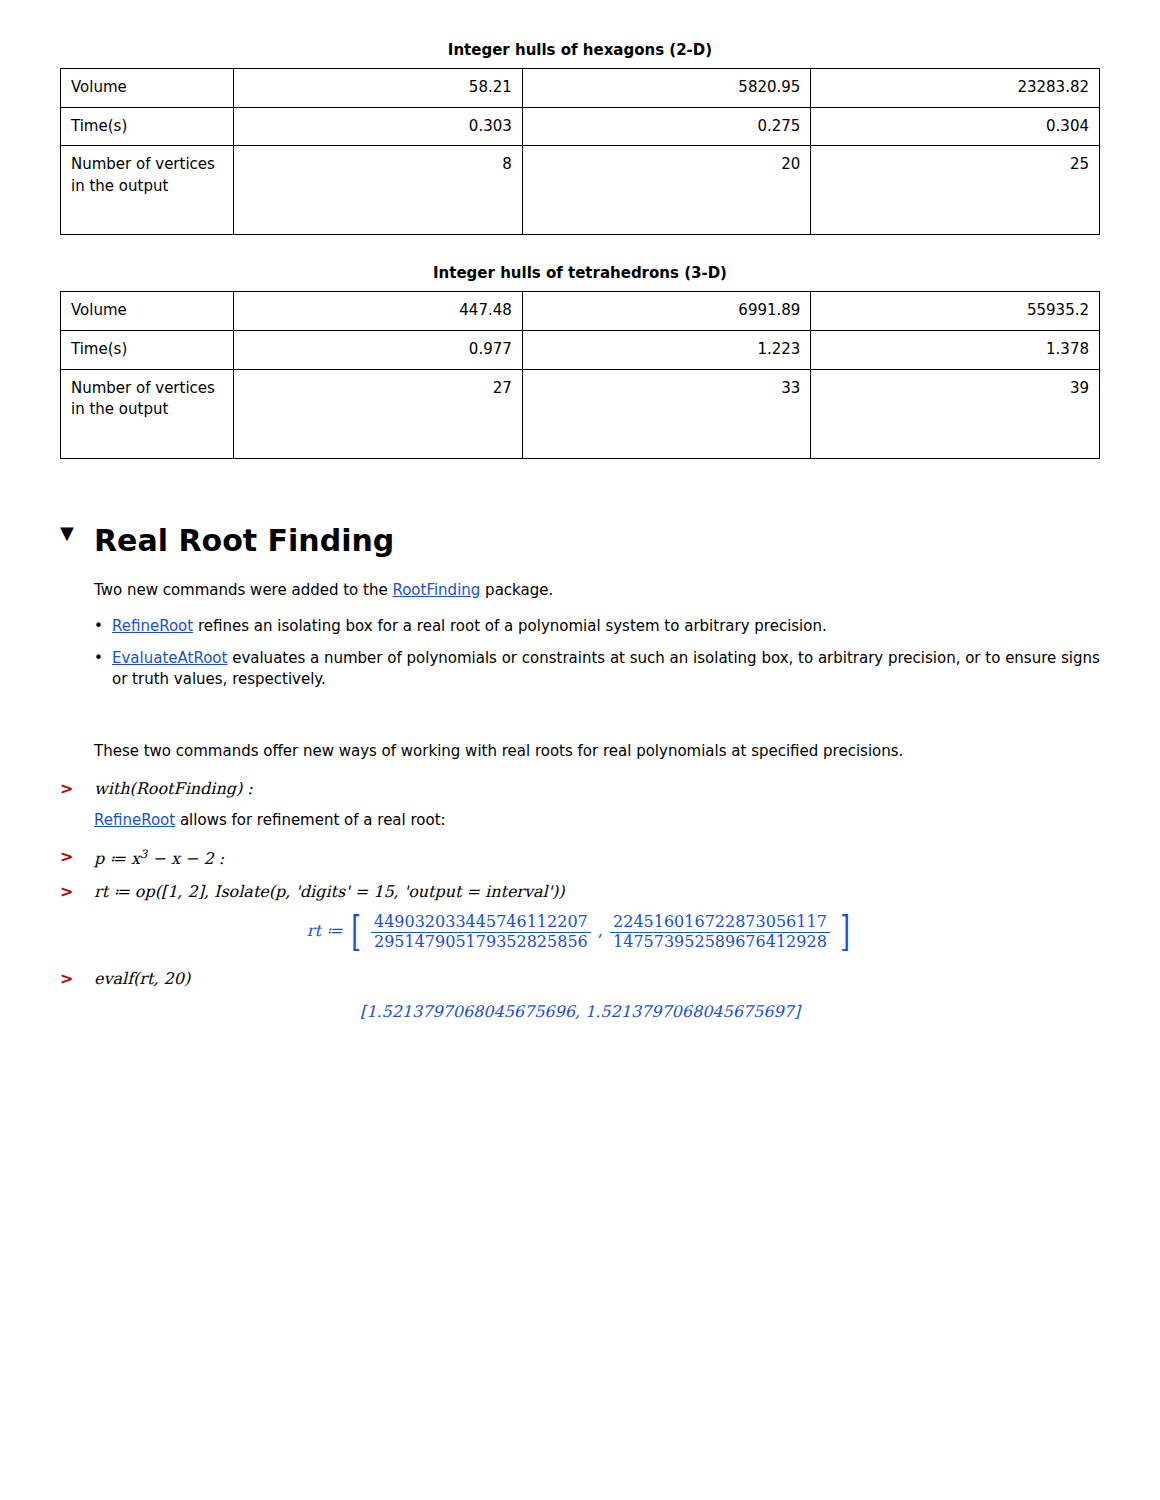Integer hulls of hexagons (2-D)
| Volume | 58.21 | 5820.95 | 23283.82 |
| Time(s) | 0.303 | 0.275 | 0.304 |
| Number of vertices in the output | 8 | 20 | 25 |
Integer hulls of tetrahedrons (3-D)
| Volume | 447.48 | 6991.89 | 55935.2 |
| Time(s) | 0.977 | 1.223 | 1.378 |
| Number of vertices in the output | 27 | 33 | 39 |
▼Real Root Finding
Two new commands were added to the RootFinding package.
RefineRoot refines an isolating box for a real root of a polynomial system to arbitrary precision.
EvaluateAtRoot evaluates a number of polynomials or constraints at such an isolating box, to arbitrary precision, or to ensure signs or truth values, respectively.
These two commands offer new ways of working with real roots for real polynomials at specified precisions.
>with(RootFinding) :
RefineRoot allows for refinement of a real root:
>p ≔ x3 − x − 2 :
>rt ≔ op([1, 2], Isolate(p, 'digits' = 15, 'output = interval'))
rt ≔ [ 449032033445746112207295147905179352825856 , 224516016722873056117147573952589676412928 ]
>evalf(rt, 20)
[1.5213797068045675696, 1.5213797068045675697]